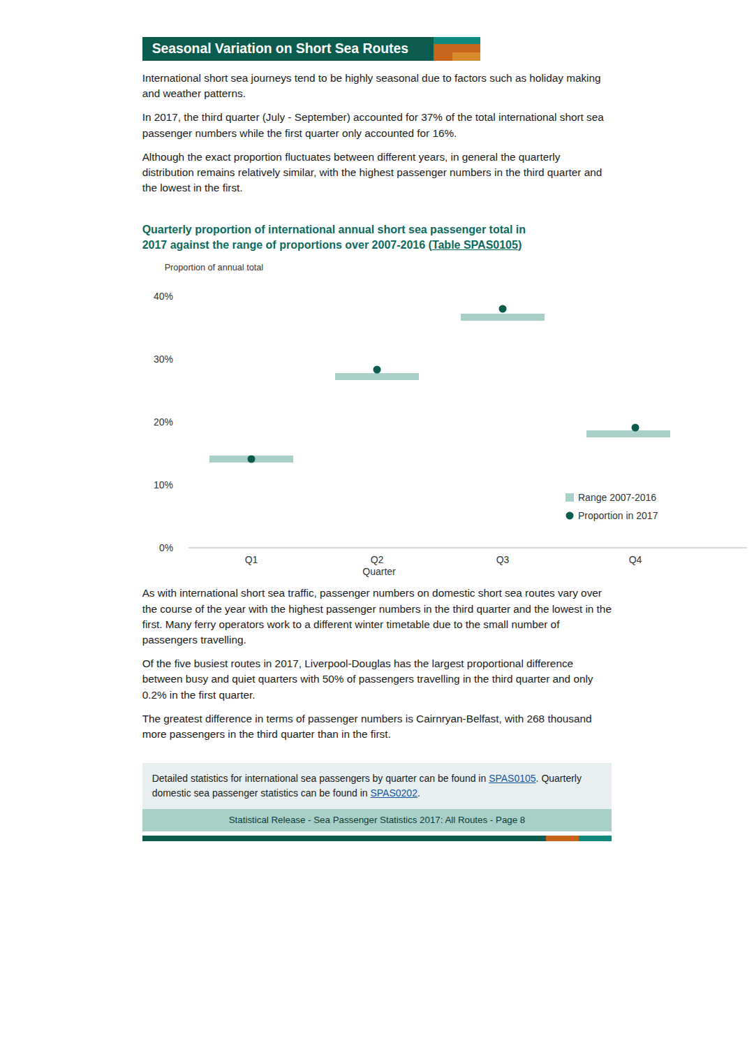Seasonal Variation on Short Sea Routes
International short sea journeys tend to be highly seasonal due to factors such as holiday making and weather patterns.
In 2017, the third quarter (July - September) accounted for 37% of the total international short sea passenger numbers while the first quarter only accounted for 16%.
Although the exact proportion fluctuates between different years, in general the quarterly distribution remains relatively similar, with the highest passenger numbers in the third quarter and the lowest in the first.
Quarterly proportion of international annual short sea passenger total in
2017 against the range of proportions over 2007-2016 (Table SPAS0105)
Proportion of annual total
40% 30% 20% 10% 0% Q1 Q2 Q3 Q4 Range 2007-2016 Proportion in 2017
Quarter
As with international short sea traffic, passenger numbers on domestic short sea routes vary over the course of the year with the highest passenger numbers in the third quarter and the lowest in the first. Many ferry operators work to a different winter timetable due to the small number of passengers travelling.
Of the five busiest routes in 2017, Liverpool-Douglas has the largest proportional difference between busy and quiet quarters with 50% of passengers travelling in the third quarter and only 0.2% in the first quarter.
The greatest difference in terms of passenger numbers is Cairnryan-Belfast, with 268 thousand more passengers in the third quarter than in the first.
Detailed statistics for international sea passengers by quarter can be found in SPAS0105. Quarterly domestic sea passenger statistics can be found in SPAS0202.
Statistical Release - Sea Passenger Statistics 2017: All Routes - Page 8